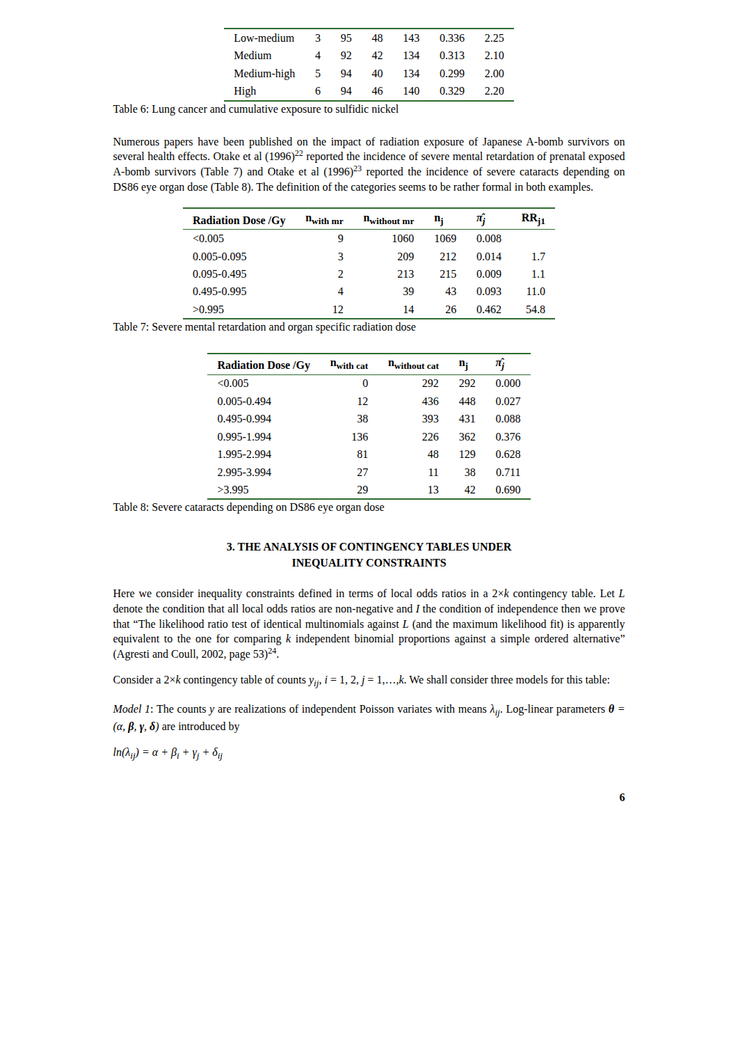| Low-medium | 3 | 95 | 48 | 143 | 0.336 | 2.25 |
| Medium | 4 | 92 | 42 | 134 | 0.313 | 2.10 |
| Medium-high | 5 | 94 | 40 | 134 | 0.299 | 2.00 |
| High | 6 | 94 | 46 | 140 | 0.329 | 2.20 |
Table 6: Lung cancer and cumulative exposure to sulfidic nickel
Numerous papers have been published on the impact of radiation exposure of Japanese A-bomb survivors on several health effects. Otake et al (1996)22 reported the incidence of severe mental retardation of prenatal exposed A-bomb survivors (Table 7) and Otake et al (1996)23 reported the incidence of severe cataracts depending on DS86 eye organ dose (Table 8). The definition of the categories seems to be rather formal in both examples.
| Radiation Dose /Gy | n with mr | n without mr | n j | π̂ j | RR j1 |
| --- | --- | --- | --- | --- | --- |
| <0.005 | 9 | 1060 | 1069 | 0.008 | |
| 0.005-0.095 | 3 | 209 | 212 | 0.014 | 1.7 |
| 0.095-0.495 | 2 | 213 | 215 | 0.009 | 1.1 |
| 0.495-0.995 | 4 | 39 | 43 | 0.093 | 11.0 |
| >0.995 | 12 | 14 | 26 | 0.462 | 54.8 |
Table 7: Severe mental retardation and organ specific radiation dose
| Radiation Dose /Gy | n with cat | n without cat | n j | π̂ j |
| --- | --- | --- | --- | --- |
| <0.005 | 0 | 292 | 292 | 0.000 |
| 0.005-0.494 | 12 | 436 | 448 | 0.027 |
| 0.495-0.994 | 38 | 393 | 431 | 0.088 |
| 0.995-1.994 | 136 | 226 | 362 | 0.376 |
| 1.995-2.994 | 81 | 48 | 129 | 0.628 |
| 2.995-3.994 | 27 | 11 | 38 | 0.711 |
| >3.995 | 29 | 13 | 42 | 0.690 |
Table 8: Severe cataracts depending on DS86 eye organ dose
3. THE ANALYSIS OF CONTINGENCY TABLES UNDER
INEQUALITY CONSTRAINTS
Here we consider inequality constraints defined in terms of local odds ratios in a 2×k contingency table. Let L denote the condition that all local odds ratios are non-negative and I the condition of independence then we prove that “The likelihood ratio test of identical multinomials against L (and the maximum likelihood fit) is apparently equivalent to the one for comparing k independent binomial proportions against a simple ordered alternative” (Agresti and Coull, 2002, page 53)24.
Consider a 2×k contingency table of counts yij, i = 1, 2, j = 1,…,k. We shall consider three models for this table:
Model 1: The counts y are realizations of independent Poisson variates with means λij. Log-linear parameters θ = (α, β, γ, δ) are introduced by
ln(λij) = α + βi + γj + δij
6